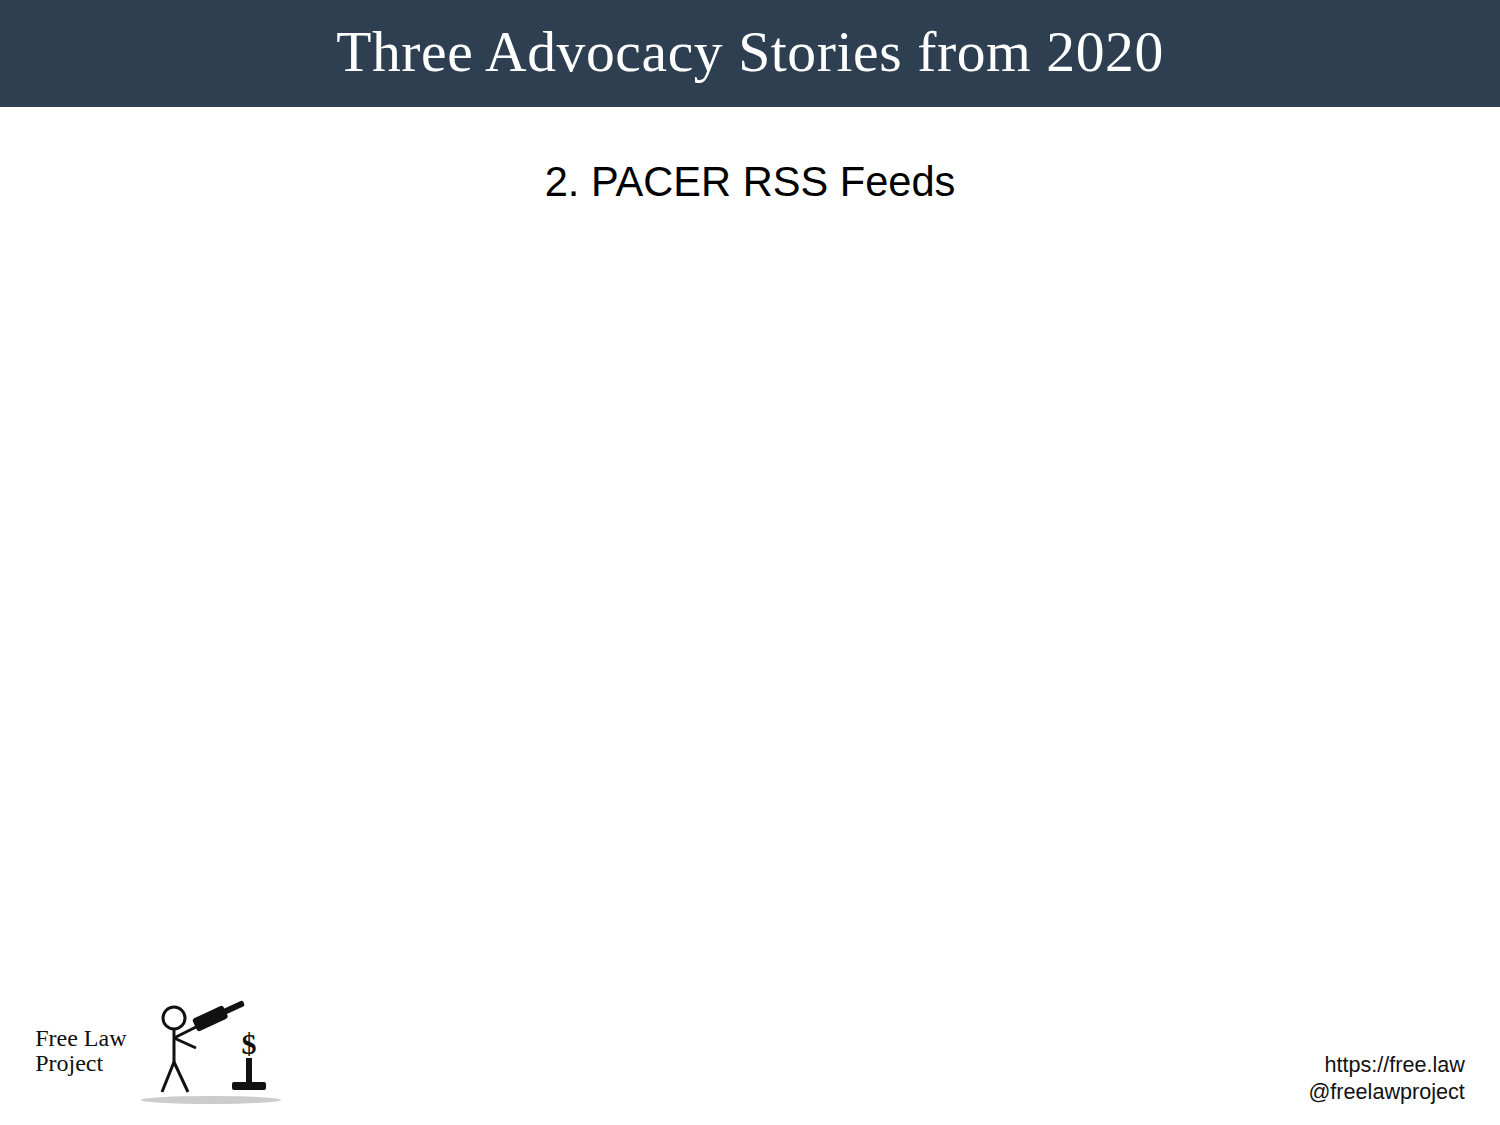Three Advocacy Stories from 2020
2. PACER RSS Feeds
Free Law Project
$
https://free.law
@freelawproject